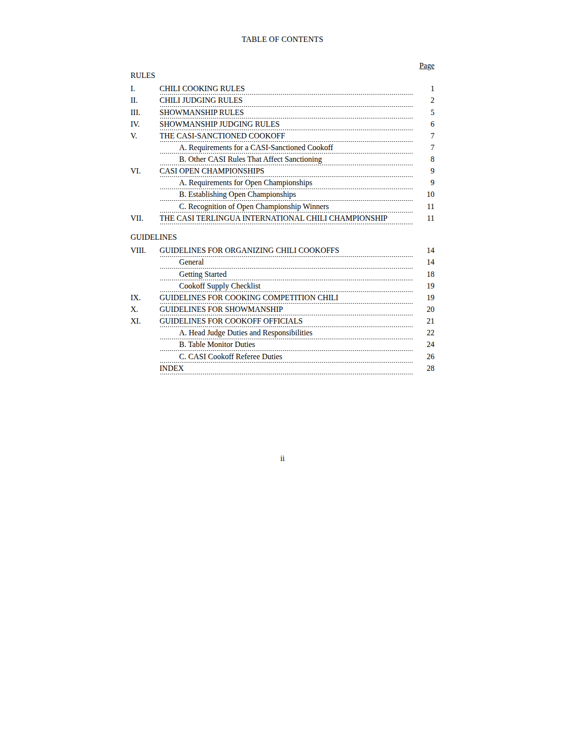TABLE OF CONTENTS
Page
RULES
| I. | CHILI COOKING RULES | 1 |
| II. | CHILI JUDGING RULES | 2 |
| III. | SHOWMANSHIP RULES | 5 |
| IV. | SHOWMANSHIP JUDGING RULES | 6 |
| V. | THE CASI-SANCTIONED COOKOFF | 7 |
| | A. Requirements for a CASI-Sanctioned Cookoff | 7 |
| | B. Other CASI Rules That Affect Sanctioning | 8 |
| VI. | CASI OPEN CHAMPIONSHIPS | 9 |
| | A. Requirements for Open Championships | 9 |
| | B. Establishing Open Championships | 10 |
| | C. Recognition of Open Championship Winners | 11 |
| VII. | THE CASI TERLINGUA INTERNATIONAL CHILI CHAMPIONSHIP | 11 |
GUIDELINES
| VIII. | GUIDELINES FOR ORGANIZING CHILI COOKOFFS | 14 |
| | General | 14 |
| | Getting Started | 18 |
| | Cookoff Supply Checklist | 19 |
| IX. | GUIDELINES FOR COOKING COMPETITION CHILI | 19 |
| X. | GUIDELINES FOR SHOWMANSHIP | 20 |
| XI. | GUIDELINES FOR COOKOFF OFFICIALS | 21 |
| | A. Head Judge Duties and Responsibilities | 22 |
| | B. Table Monitor Duties | 24 |
| | C. CASI Cookoff Referee Duties | 26 |
| | INDEX | 28 |
ii